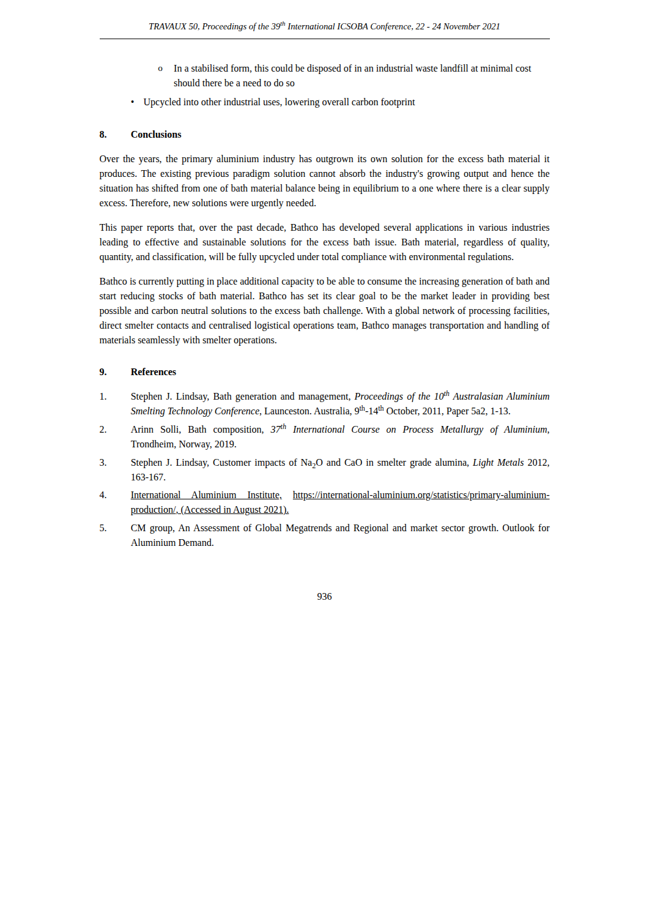TRAVAUX 50, Proceedings of the 39th International ICSOBA Conference, 22 - 24 November 2021
In a stabilised form, this could be disposed of in an industrial waste landfill at minimal cost should there be a need to do so
Upcycled into other industrial uses, lowering overall carbon footprint
8. Conclusions
Over the years, the primary aluminium industry has outgrown its own solution for the excess bath material it produces. The existing previous paradigm solution cannot absorb the industry's growing output and hence the situation has shifted from one of bath material balance being in equilibrium to a one where there is a clear supply excess. Therefore, new solutions were urgently needed.
This paper reports that, over the past decade, Bathco has developed several applications in various industries leading to effective and sustainable solutions for the excess bath issue. Bath material, regardless of quality, quantity, and classification, will be fully upcycled under total compliance with environmental regulations.
Bathco is currently putting in place additional capacity to be able to consume the increasing generation of bath and start reducing stocks of bath material. Bathco has set its clear goal to be the market leader in providing best possible and carbon neutral solutions to the excess bath challenge. With a global network of processing facilities, direct smelter contacts and centralised logistical operations team, Bathco manages transportation and handling of materials seamlessly with smelter operations.
9. References
Stephen J. Lindsay, Bath generation and management, Proceedings of the 10th Australasian Aluminium Smelting Technology Conference, Launceston. Australia, 9th-14th October, 2011, Paper 5a2, 1-13.
Arinn Solli, Bath composition, 37th International Course on Process Metallurgy of Aluminium, Trondheim, Norway, 2019.
Stephen J. Lindsay, Customer impacts of Na2O and CaO in smelter grade alumina, Light Metals 2012, 163-167.
International Aluminium Institute, https://international-aluminium.org/statistics/primary-aluminium-production/, (Accessed in August 2021).
CM group, An Assessment of Global Megatrends and Regional and market sector growth. Outlook for Aluminium Demand.
936